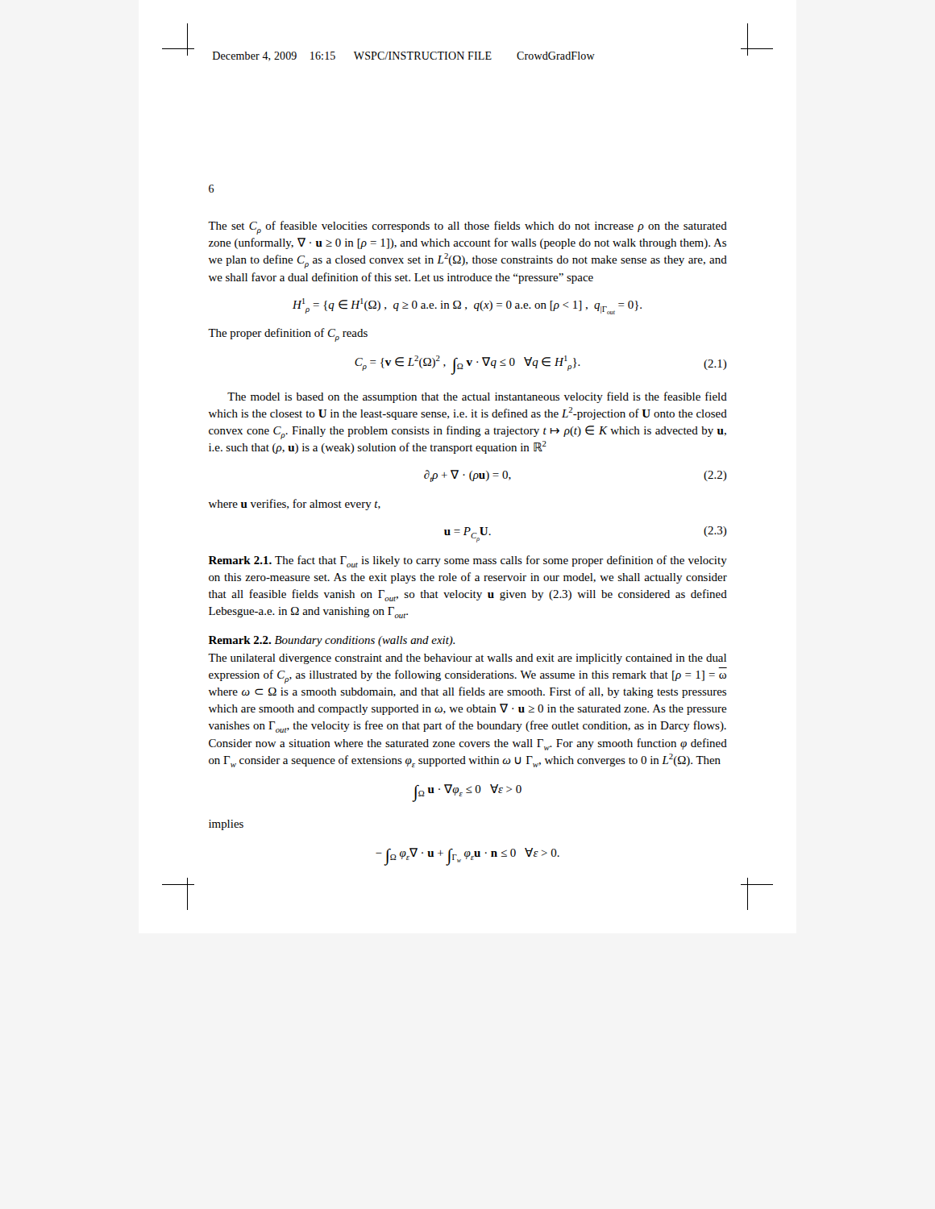December 4, 2009 16:15 WSPC/INSTRUCTION FILE CrowdGradFlow
6
The set Cρ of feasible velocities corresponds to all those fields which do not increase ρ on the saturated zone (unformally, ∇ · u ≥ 0 in [ρ = 1]), and which account for walls (people do not walk through them). As we plan to define Cρ as a closed convex set in L2(Ω), those constraints do not make sense as they are, and we shall favor a dual definition of this set. Let us introduce the “pressure” space
H1ρ = {q ∈ H1(Ω) , q ≥ 0 a.e. in Ω , q(x) = 0 a.e. on [ρ < 1] , q|Γout = 0}.
The proper definition of Cρ reads
Cρ = {v ∈ L2(Ω)2 , ∫Ω v · ∇q ≤ 0 ∀q ∈ H1ρ}. (2.1)
The model is based on the assumption that the actual instantaneous velocity field is the feasible field which is the closest to U in the least-square sense, i.e. it is defined as the L2-projection of U onto the closed convex cone Cρ. Finally the problem consists in finding a trajectory t ↦ ρ(t) ∈ K which is advected by u, i.e. such that (ρ, u) is a (weak) solution of the transport equation in 2
∂tρ + ∇ · (ρu) = 0, (2.2)
where u verifies, for almost every t,
u = PCρU. (2.3)
Remark 2.1. The fact that Γout is likely to carry some mass calls for some proper definition of the velocity on this zero-measure set. As the exit plays the role of a reservoir in our model, we shall actually consider that all feasible fields vanish on Γout, so that velocity u given by (2.3) will be considered as defined Lebesgue-a.e. in Ω and vanishing on Γout.
Remark 2.2. Boundary conditions (walls and exit).
The unilateral divergence constraint and the behaviour at walls and exit are implicitly contained in the dual expression of Cρ, as illustrated by the following considerations. We assume in this remark that [ρ = 1] = ω where ω ⊂ Ω is a smooth subdomain, and that all fields are smooth. First of all, by taking tests pressures which are smooth and compactly supported in ω, we obtain ∇ · u ≥ 0 in the saturated zone. As the pressure vanishes on Γout, the velocity is free on that part of the boundary (free outlet condition, as in Darcy flows). Consider now a situation where the saturated zone covers the wall Γw. For any smooth function φ defined on Γw consider a sequence of extensions φε supported within ω ∪ Γw, which converges to 0 in L2(Ω). Then
∫Ω u · ∇φε ≤ 0 ∀ε > 0
implies
− ∫Ω φε∇ · u + ∫Γw φεu · n ≤ 0 ∀ε > 0.